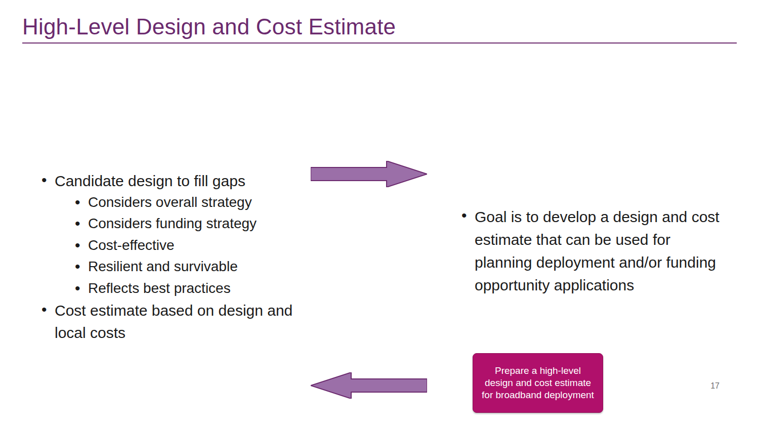High-Level Design and Cost Estimate
Candidate design to fill gaps
Considers overall strategy
Considers funding strategy
Cost-effective
Resilient and survivable
Reflects best practices
Cost estimate based on design and local costs
Goal is to develop a design and cost estimate that can be used for planning deployment and/or funding opportunity applications
Prepare a high-level design and cost estimate for broadband deployment
17